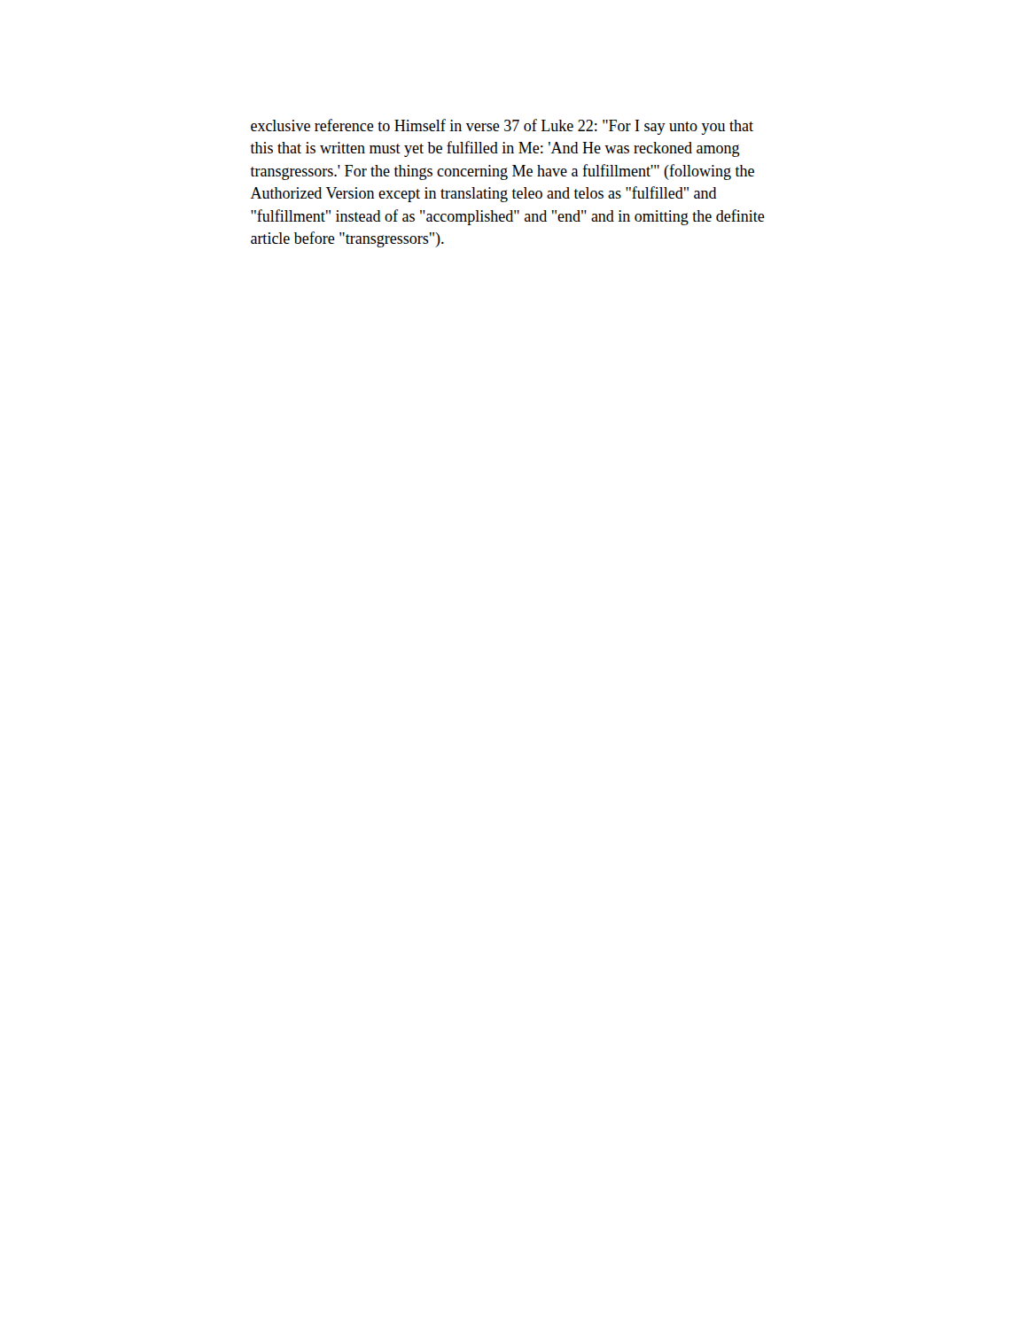exclusive reference to Himself in verse 37 of Luke 22: "For I say unto you that this that is written must yet be fulfilled in Me: 'And He was reckoned among transgressors.' For the things concerning Me have a fulfillment'" (following the Authorized Version except in translating teleo and telos as "fulfilled" and "fulfillment" instead of as "accomplished" and "end" and in omitting the definite article before "transgressors").